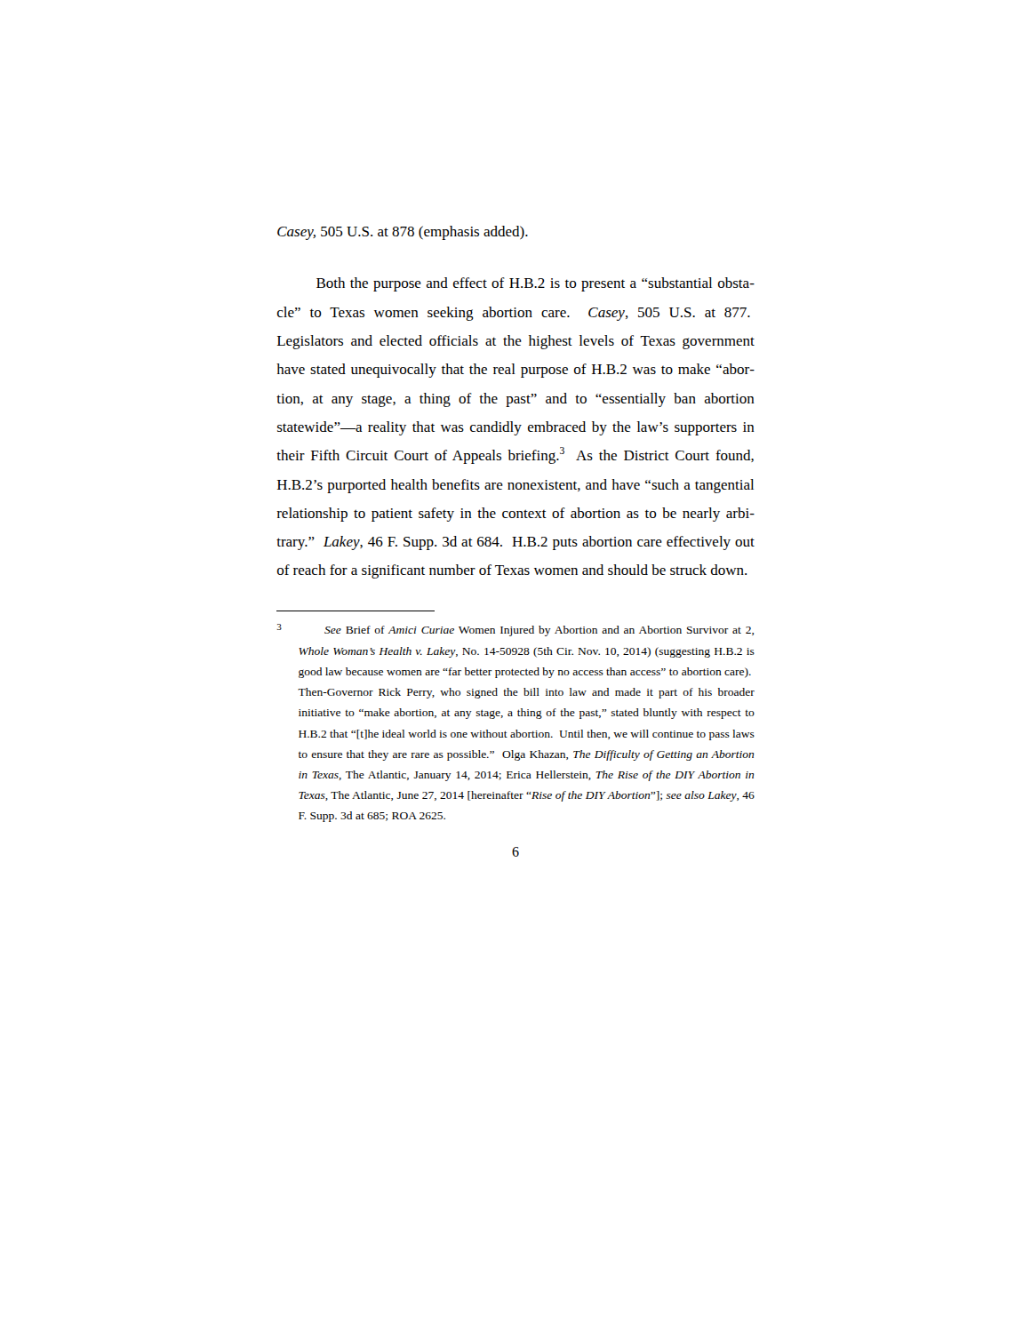Casey, 505 U.S. at 878 (emphasis added).
Both the purpose and effect of H.B.2 is to present a “substantial obstacle” to Texas women seeking abortion care. Casey, 505 U.S. at 877. Legislators and elected officials at the highest levels of Texas government have stated unequivocally that the real purpose of H.B.2 was to make “abortion, at any stage, a thing of the past” and to “essentially ban abortion statewide”—a reality that was candidly embraced by the law’s supporters in their Fifth Circuit Court of Appeals briefing.3 As the District Court found, H.B.2’s purported health benefits are nonexistent, and have “such a tangential relationship to patient safety in the context of abortion as to be nearly arbitrary.” Lakey, 46 F. Supp. 3d at 684. H.B.2 puts abortion care effectively out of reach for a significant number of Texas women and should be struck down.
3
See Brief of Amici Curiae Women Injured by Abortion and an Abortion Survivor at 2, Whole Woman’s Health v. Lakey, No. 14-50928 (5th Cir. Nov. 10, 2014) (suggesting H.B.2 is good law because women are “far better protected by no access than access” to abortion care). Then-Governor Rick Perry, who signed the bill into law and made it part of his broader initiative to “make abortion, at any stage, a thing of the past,” stated bluntly with respect to H.B.2 that “[t]he ideal world is one without abortion. Until then, we will continue to pass laws to ensure that they are rare as possible.” Olga Khazan, The Difficulty of Getting an Abortion in Texas, The Atlantic, January 14, 2014; Erica Hellerstein, The Rise of the DIY Abortion in Texas, The Atlantic, June 27, 2014 [hereinafter “Rise of the DIY Abortion”]; see also Lakey, 46 F. Supp. 3d at 685; ROA 2625.
6